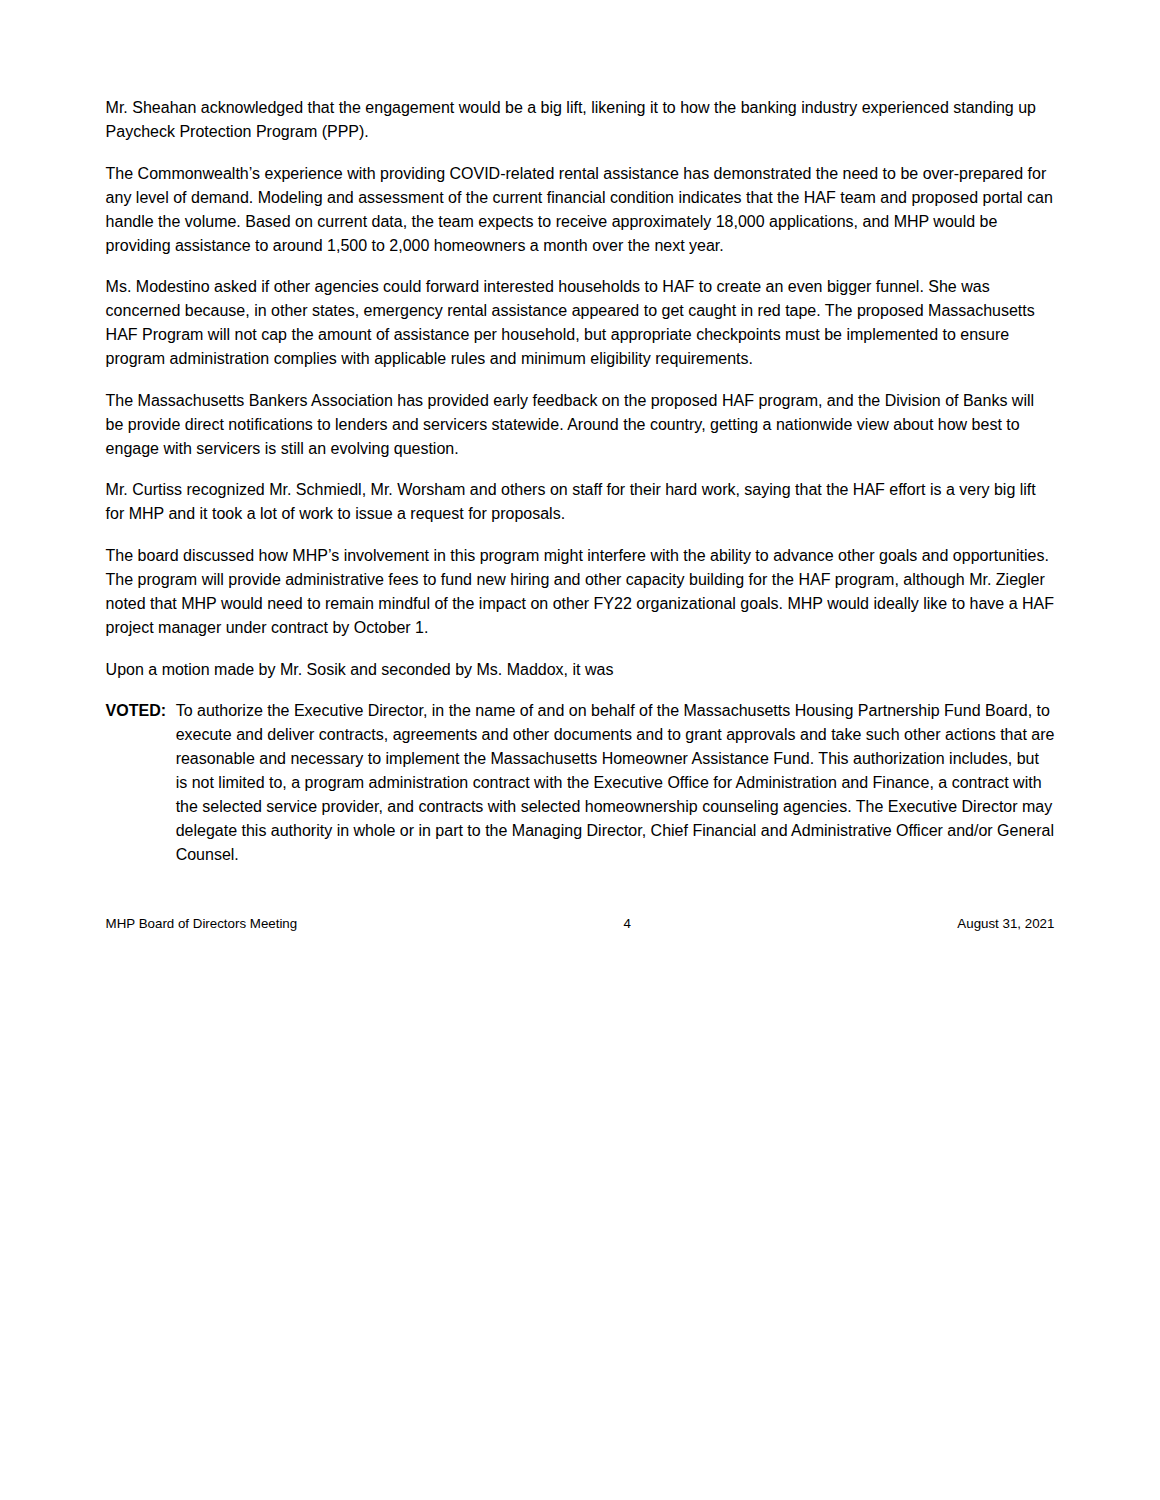Mr. Sheahan acknowledged that the engagement would be a big lift, likening it to how the banking industry experienced standing up Paycheck Protection Program (PPP).
The Commonwealth’s experience with providing COVID-related rental assistance has demonstrated the need to be over-prepared for any level of demand. Modeling and assessment of the current financial condition indicates that the HAF team and proposed portal can handle the volume. Based on current data, the team expects to receive approximately 18,000 applications, and MHP would be providing assistance to around 1,500 to 2,000 homeowners a month over the next year.
Ms. Modestino asked if other agencies could forward interested households to HAF to create an even bigger funnel. She was concerned because, in other states, emergency rental assistance appeared to get caught in red tape. The proposed Massachusetts HAF Program will not cap the amount of assistance per household, but appropriate checkpoints must be implemented to ensure program administration complies with applicable rules and minimum eligibility requirements.
The Massachusetts Bankers Association has provided early feedback on the proposed HAF program, and the Division of Banks will be provide direct notifications to lenders and servicers statewide. Around the country, getting a nationwide view about how best to engage with servicers is still an evolving question.
Mr. Curtiss recognized Mr. Schmiedl, Mr. Worsham and others on staff for their hard work, saying that the HAF effort is a very big lift for MHP and it took a lot of work to issue a request for proposals.
The board discussed how MHP’s involvement in this program might interfere with the ability to advance other goals and opportunities. The program will provide administrative fees to fund new hiring and other capacity building for the HAF program, although Mr. Ziegler noted that MHP would need to remain mindful of the impact on other FY22 organizational goals. MHP would ideally like to have a HAF project manager under contract by October 1.
Upon a motion made by Mr. Sosik and seconded by Ms. Maddox, it was
VOTED:
To authorize the Executive Director, in the name of and on behalf of the Massachusetts Housing Partnership Fund Board, to execute and deliver contracts, agreements and other documents and to grant approvals and take such other actions that are reasonable and necessary to implement the Massachusetts Homeowner Assistance Fund. This authorization includes, but is not limited to, a program administration contract with the Executive Office for Administration and Finance, a contract with the selected service provider, and contracts with selected homeownership counseling agencies. The Executive Director may delegate this authority in whole or in part to the Managing Director, Chief Financial and Administrative Officer and/or General Counsel.
MHP Board of Directors Meeting 4 August 31, 2021